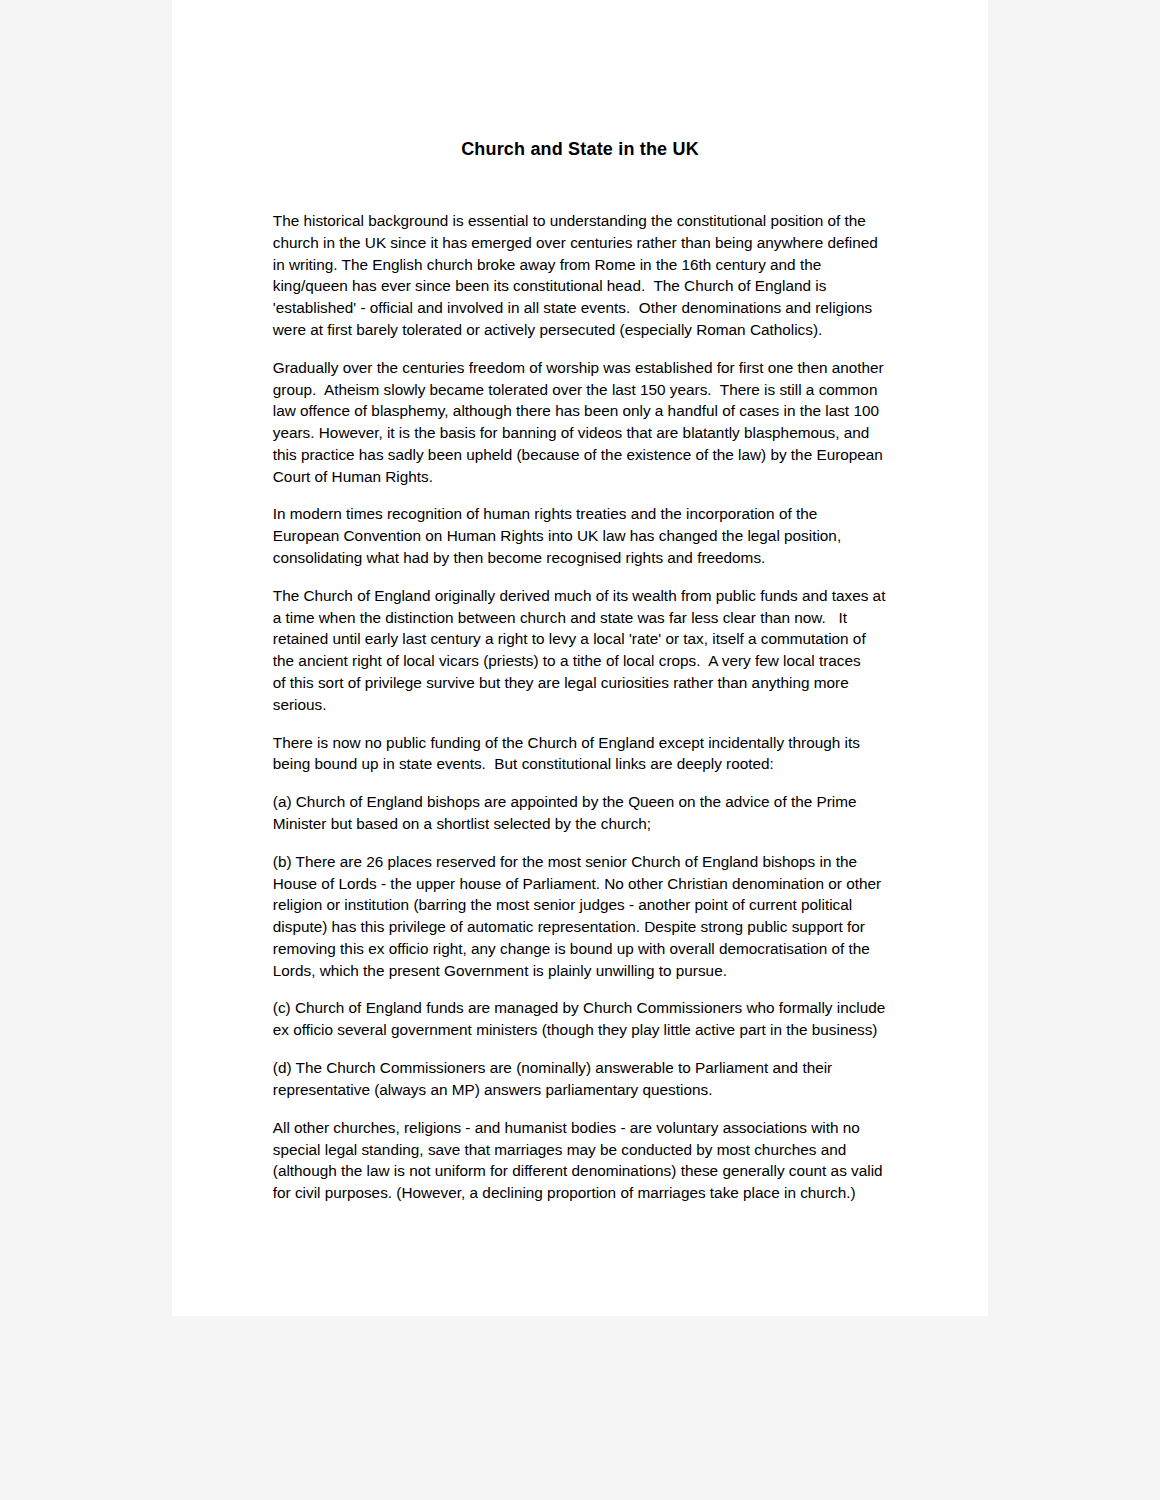Church and State in the UK
The historical background is essential to understanding the constitutional position of the church in the UK since it has emerged over centuries rather than being anywhere defined in writing. The English church broke away from Rome in the 16th century and the king/queen has ever since been its constitutional head. The Church of England is 'established' - official and involved in all state events. Other denominations and religions were at first barely tolerated or actively persecuted (especially Roman Catholics).
Gradually over the centuries freedom of worship was established for first one then another group. Atheism slowly became tolerated over the last 150 years. There is still a common law offence of blasphemy, although there has been only a handful of cases in the last 100 years. However, it is the basis for banning of videos that are blatantly blasphemous, and this practice has sadly been upheld (because of the existence of the law) by the European Court of Human Rights.
In modern times recognition of human rights treaties and the incorporation of the European Convention on Human Rights into UK law has changed the legal position, consolidating what had by then become recognised rights and freedoms.
The Church of England originally derived much of its wealth from public funds and taxes at a time when the distinction between church and state was far less clear than now. It retained until early last century a right to levy a local 'rate' or tax, itself a commutation of the ancient right of local vicars (priests) to a tithe of local crops. A very few local traces
of this sort of privilege survive but they are legal curiosities rather than anything more serious.
There is now no public funding of the Church of England except incidentally through its being bound up in state events. But constitutional links are deeply rooted:
(a) Church of England bishops are appointed by the Queen on the advice of the Prime Minister but based on a shortlist selected by the church;
(b) There are 26 places reserved for the most senior Church of England bishops in the House of Lords - the upper house of Parliament. No other Christian denomination or other religion or institution (barring the most senior judges - another point of current political dispute) has this privilege of automatic representation. Despite strong public support for removing this ex officio right, any change is bound up with overall democratisation of the Lords, which the present Government is plainly unwilling to pursue.
(c) Church of England funds are managed by Church Commissioners who formally include ex officio several government ministers (though they play little active part in the business)
(d) The Church Commissioners are (nominally) answerable to Parliament and their representative (always an MP) answers parliamentary questions.
All other churches, religions - and humanist bodies - are voluntary associations with no special legal standing, save that marriages may be conducted by most churches and (although the law is not uniform for different denominations) these generally count as valid for civil purposes. (However, a declining proportion of marriages take place in church.)